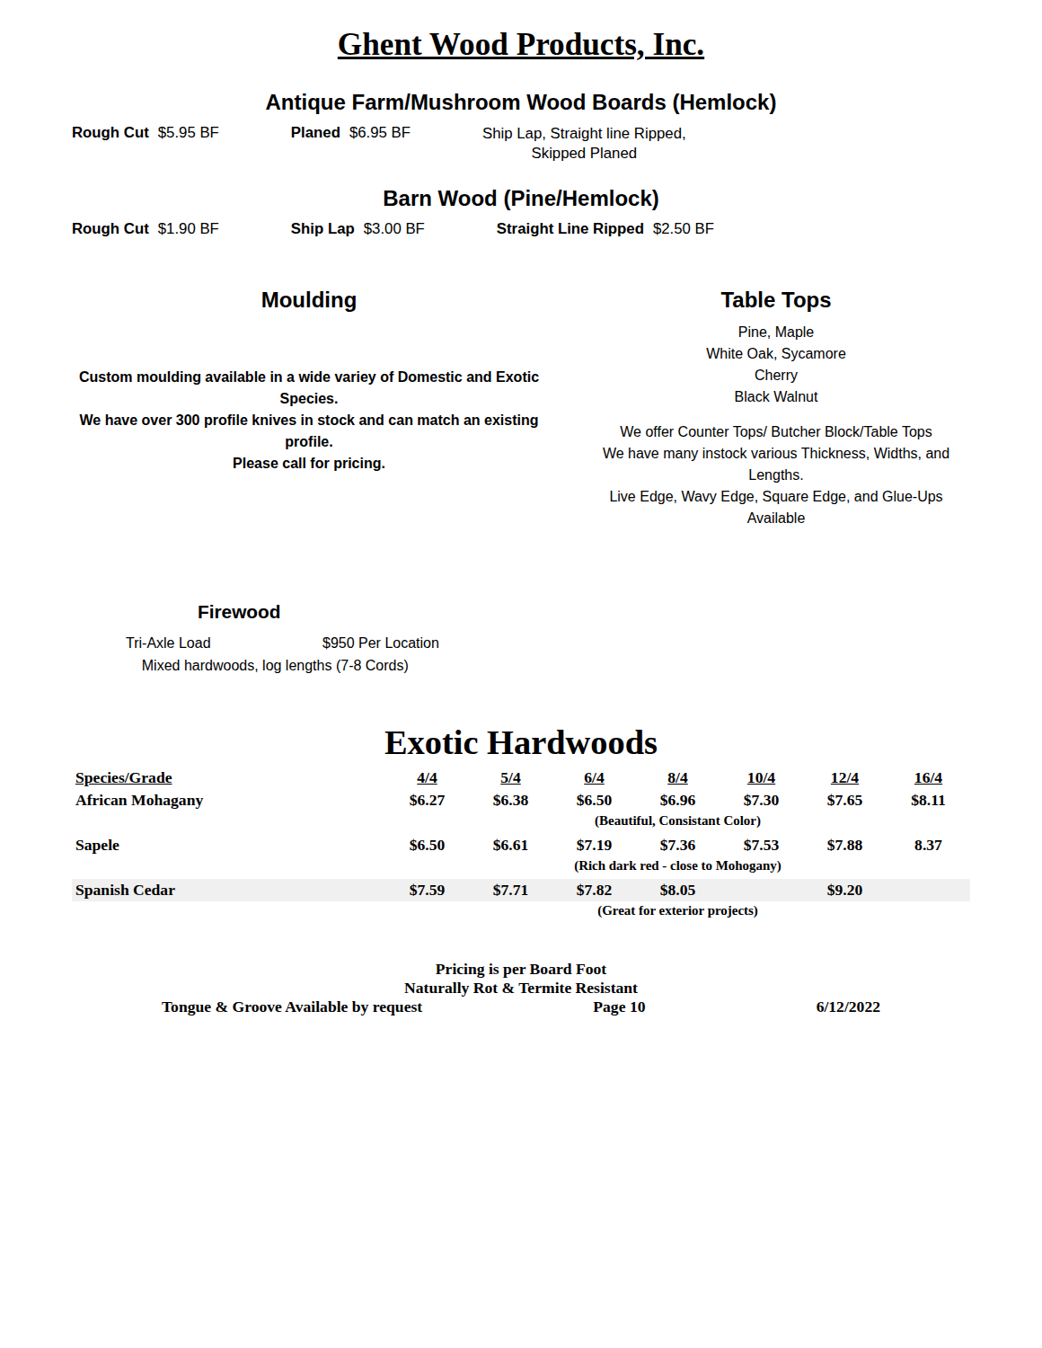Ghent Wood Products, Inc.
Antique Farm/Mushroom Wood Boards (Hemlock)
Rough Cut $5.95 BF Planed $6.95 BF Ship Lap, Straight line Ripped,
Skipped Planed
Barn Wood (Pine/Hemlock)
Rough Cut $1.90 BF Ship Lap $3.00 BF Straight Line Ripped $2.50 BF
Moulding
Custom moulding available in a wide variey of Domestic and Exotic Species.
We have over 300 profile knives in stock and can match an existing profile.
Please call for pricing.
Table Tops
Pine, Maple
White Oak, Sycamore
Cherry
Black Walnut
We offer Counter Tops/ Butcher Block/Table Tops
We have many instock various Thickness, Widths, and Lengths.
Live Edge, Wavy Edge, Square Edge, and Glue-Ups Available
Firewood
Tri-Axle Load $950 Per Location
Mixed hardwoods, log lengths (7-8 Cords)
Exotic Hardwoods
| Species/Grade | 4/4 | 5/4 | 6/4 | 8/4 | 10/4 | 12/4 | 16/4 |
| --- | --- | --- | --- | --- | --- | --- | --- |
| African Mohagany | $6.27 | $6.38 | $6.50 | $6.96 | $7.30 | $7.65 | $8.11 |
| | (Beautiful, Consistant Color) |
| Sapele | $6.50 | $6.61 | $7.19 | $7.36 | $7.53 | $7.88 | 8.37 |
| | (Rich dark red - close to Mohogany) |
| Spanish Cedar | $7.59 | $7.71 | $7.82 | $8.05 | | $9.20 | |
| | (Great for exterior projects) |
Pricing is per Board Foot
Naturally Rot & Termite Resistant
Tongue & Groove Available by request Page 10 6/12/2022